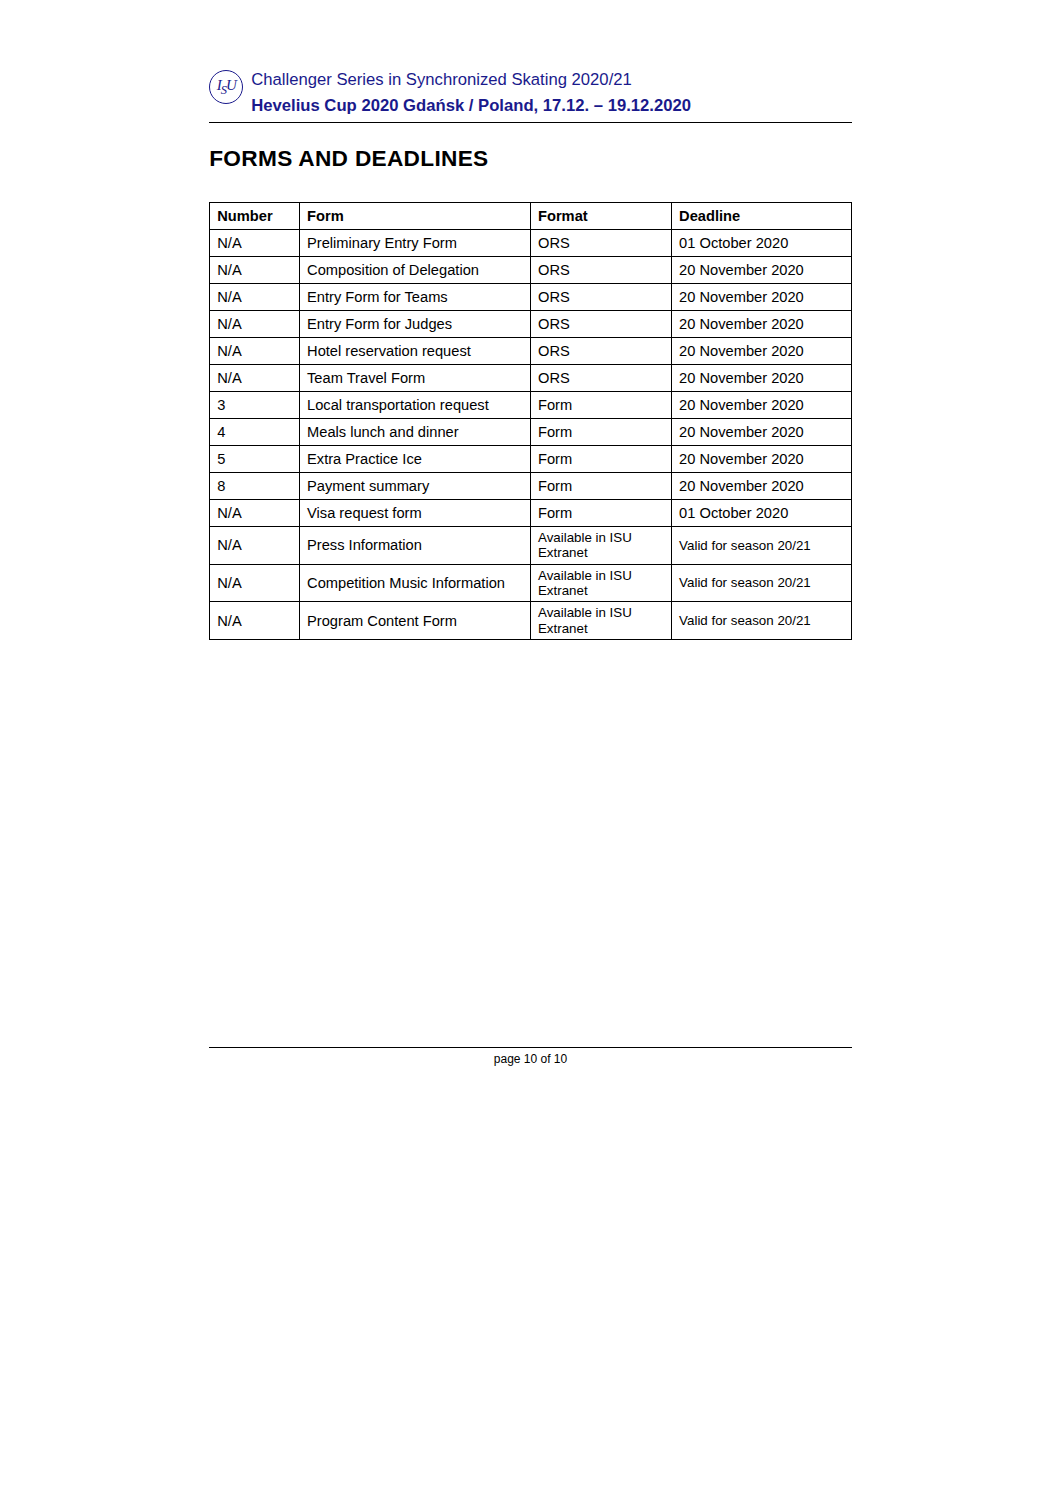ISU
Challenger Series in Synchronized Skating 2020/21
Hevelius Cup 2020 Gdańsk / Poland, 17.12. – 19.12.2020
FORMS AND DEADLINES
| Number | Form | Format | Deadline |
| --- | --- | --- | --- |
| N/A | Preliminary Entry Form | ORS | 01 October 2020 |
| N/A | Composition of Delegation | ORS | 20 November 2020 |
| N/A | Entry Form for Teams | ORS | 20 November 2020 |
| N/A | Entry Form for Judges | ORS | 20 November 2020 |
| N/A | Hotel reservation request | ORS | 20 November 2020 |
| N/A | Team Travel Form | ORS | 20 November 2020 |
| 3 | Local transportation request | Form | 20 November 2020 |
| 4 | Meals lunch and dinner | Form | 20 November 2020 |
| 5 | Extra Practice Ice | Form | 20 November 2020 |
| 8 | Payment summary | Form | 20 November 2020 |
| N/A | Visa request form | Form | 01 October 2020 |
| N/A | Press Information | Available in ISU Extranet | Valid for season 20/21 |
| N/A | Competition Music Information | Available in ISU Extranet | Valid for season 20/21 |
| N/A | Program Content Form | Available in ISU Extranet | Valid for season 20/21 |
page 10 of 10